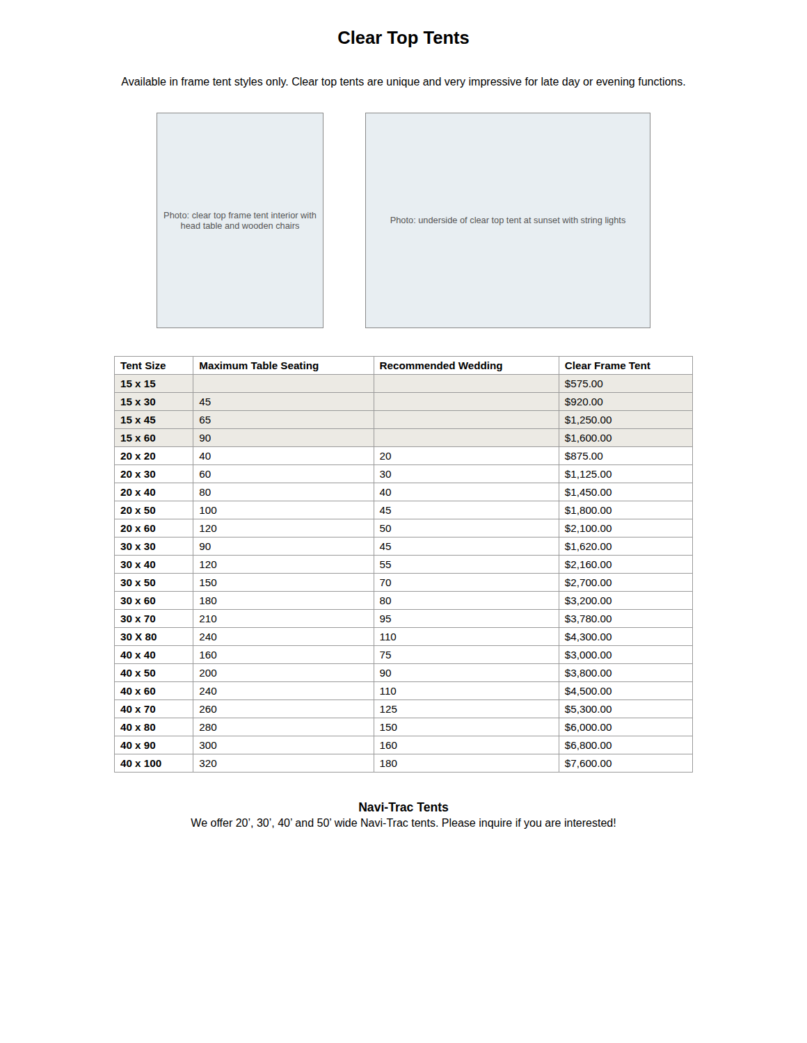Clear Top Tents
Available in frame tent styles only. Clear top tents are unique and very impressive for late day or evening functions.
Photo: clear top frame tent interior with head table and wooden chairs
Photo: underside of clear top tent at sunset with string lights
| Tent Size | Maximum Table Seating | Recommended Wedding | Clear Frame Tent |
| --- | --- | --- | --- |
| 15 x 15 | | | $575.00 |
| 15 x 30 | 45 | | $920.00 |
| 15 x 45 | 65 | | $1,250.00 |
| 15 x 60 | 90 | | $1,600.00 |
| 20 x 20 | 40 | 20 | $875.00 |
| 20 x 30 | 60 | 30 | $1,125.00 |
| 20 x 40 | 80 | 40 | $1,450.00 |
| 20 x 50 | 100 | 45 | $1,800.00 |
| 20 x 60 | 120 | 50 | $2,100.00 |
| 30 x 30 | 90 | 45 | $1,620.00 |
| 30 x 40 | 120 | 55 | $2,160.00 |
| 30 x 50 | 150 | 70 | $2,700.00 |
| 30 x 60 | 180 | 80 | $3,200.00 |
| 30 x 70 | 210 | 95 | $3,780.00 |
| 30 X 80 | 240 | 110 | $4,300.00 |
| 40 x 40 | 160 | 75 | $3,000.00 |
| 40 x 50 | 200 | 90 | $3,800.00 |
| 40 x 60 | 240 | 110 | $4,500.00 |
| 40 x 70 | 260 | 125 | $5,300.00 |
| 40 x 80 | 280 | 150 | $6,000.00 |
| 40 x 90 | 300 | 160 | $6,800.00 |
| 40 x 100 | 320 | 180 | $7,600.00 |
Navi-Trac Tents
We offer 20’, 30’, 40’ and 50’ wide Navi-Trac tents. Please inquire if you are interested!